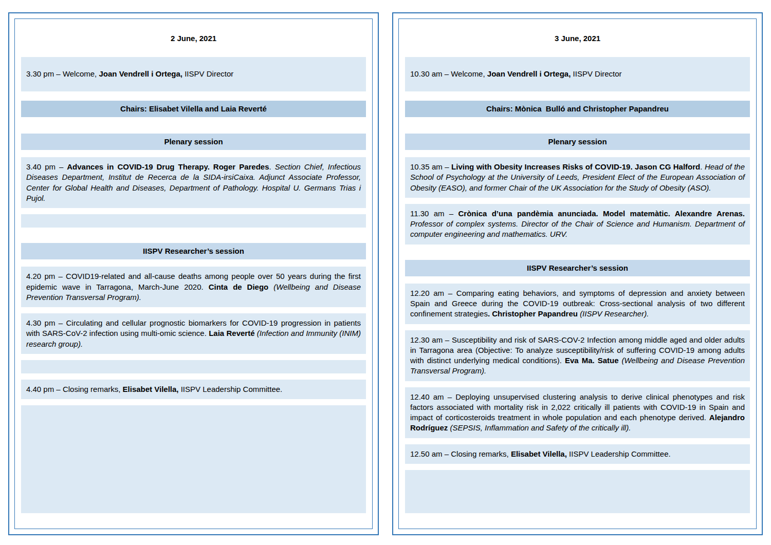2 June, 2021
3.30 pm – Welcome, Joan Vendrell i Ortega, IISPV Director
Chairs: Elisabet Vilella and Laia Reverté
Plenary session
3.40 pm – Advances in COVID-19 Drug Therapy. Roger Paredes. Section Chief, Infectious Diseases Department, Institut de Recerca de la SIDA-irsiCaixa. Adjunct Associate Professor, Center for Global Health and Diseases, Department of Pathology. Hospital U. Germans Trias i Pujol.
IISPV Researcher’s session
4.20 pm – COVID19-related and all-cause deaths among people over 50 years during the first epidemic wave in Tarragona, March-June 2020. Cinta de Diego (Wellbeing and Disease Prevention Transversal Program).
4.30 pm – Circulating and cellular prognostic biomarkers for COVID-19 progression in patients with SARS-CoV-2 infection using multi-omic science. Laia Reverté (Infection and Immunity (INIM) research group).
4.40 pm – Closing remarks, Elisabet Vilella, IISPV Leadership Committee.
3 June, 2021
10.30 am – Welcome, Joan Vendrell i Ortega, IISPV Director
Chairs: Mònica Bulló and Christopher Papandreu
Plenary session
10.35 am – Living with Obesity Increases Risks of COVID-19. Jason CG Halford. Head of the School of Psychology at the University of Leeds, President Elect of the European Association of Obesity (EASO), and former Chair of the UK Association for the Study of Obesity (ASO).
11.30 am – Crònica d’una pandèmia anunciada. Model matemàtic. Alexandre Arenas. Professor of complex systems. Director of the Chair of Science and Humanism. Department of computer engineering and mathematics. URV.
IISPV Researcher’s session
12.20 am – Comparing eating behaviors, and symptoms of depression and anxiety between Spain and Greece during the COVID-19 outbreak: Cross-sectional analysis of two different confinement strategies. Christopher Papandreu (IISPV Researcher).
12.30 am – Susceptibility and risk of SARS-COV-2 Infection among middle aged and older adults in Tarragona area (Objective: To analyze susceptibility/risk of suffering COVID-19 among adults with distinct underlying medical conditions). Eva Ma. Satue (Wellbeing and Disease Prevention Transversal Program).
12.40 am – Deploying unsupervised clustering analysis to derive clinical phenotypes and risk factors associated with mortality risk in 2,022 critically ill patients with COVID-19 in Spain and impact of corticosteroids treatment in whole population and each phenotype derived. Alejandro Rodríguez (SEPSIS, Inflammation and Safety of the critically ill).
12.50 am – Closing remarks, Elisabet Vilella, IISPV Leadership Committee.